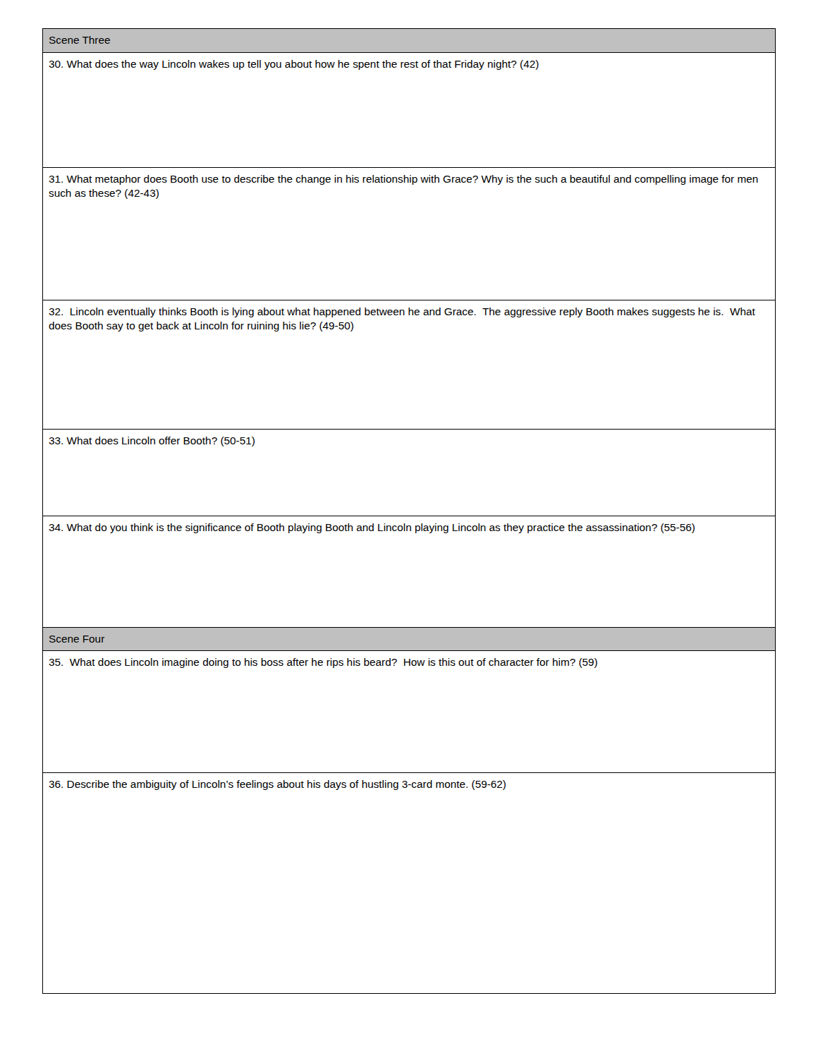| Scene Three |
| 30. What does the way Lincoln wakes up tell you about how he spent the rest of that Friday night? (42) |
| 31. What metaphor does Booth use to describe the change in his relationship with Grace? Why is the such a beautiful and compelling image for men such as these? (42-43) |
| 32. Lincoln eventually thinks Booth is lying about what happened between he and Grace. The aggressive reply Booth makes suggests he is. What does Booth say to get back at Lincoln for ruining his lie? (49-50) |
| 33. What does Lincoln offer Booth? (50-51) |
| 34. What do you think is the significance of Booth playing Booth and Lincoln playing Lincoln as they practice the assassination? (55-56) |
| Scene Four |
| 35. What does Lincoln imagine doing to his boss after he rips his beard? How is this out of character for him? (59) |
| 36. Describe the ambiguity of Lincoln’s feelings about his days of hustling 3-card monte. (59-62) |